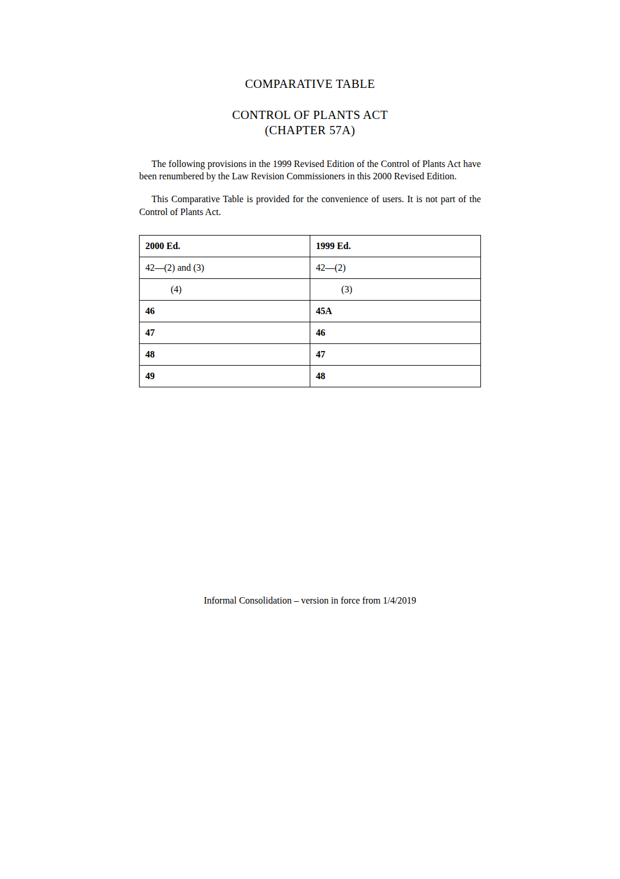COMPARATIVE TABLE
CONTROL OF PLANTS ACT
(CHAPTER 57A)
The following provisions in the 1999 Revised Edition of the Control of Plants Act have been renumbered by the Law Revision Commissioners in this 2000 Revised Edition.
This Comparative Table is provided for the convenience of users. It is not part of the Control of Plants Act.
| 2000 Ed. | 1999 Ed. |
| --- | --- |
| 42 —(2) and (3) | 42 —(2) |
| (4) | (3) |
| 46 | 45A |
| 47 | 46 |
| 48 | 47 |
| 49 | 48 |
Informal Consolidation – version in force from 1/4/2019